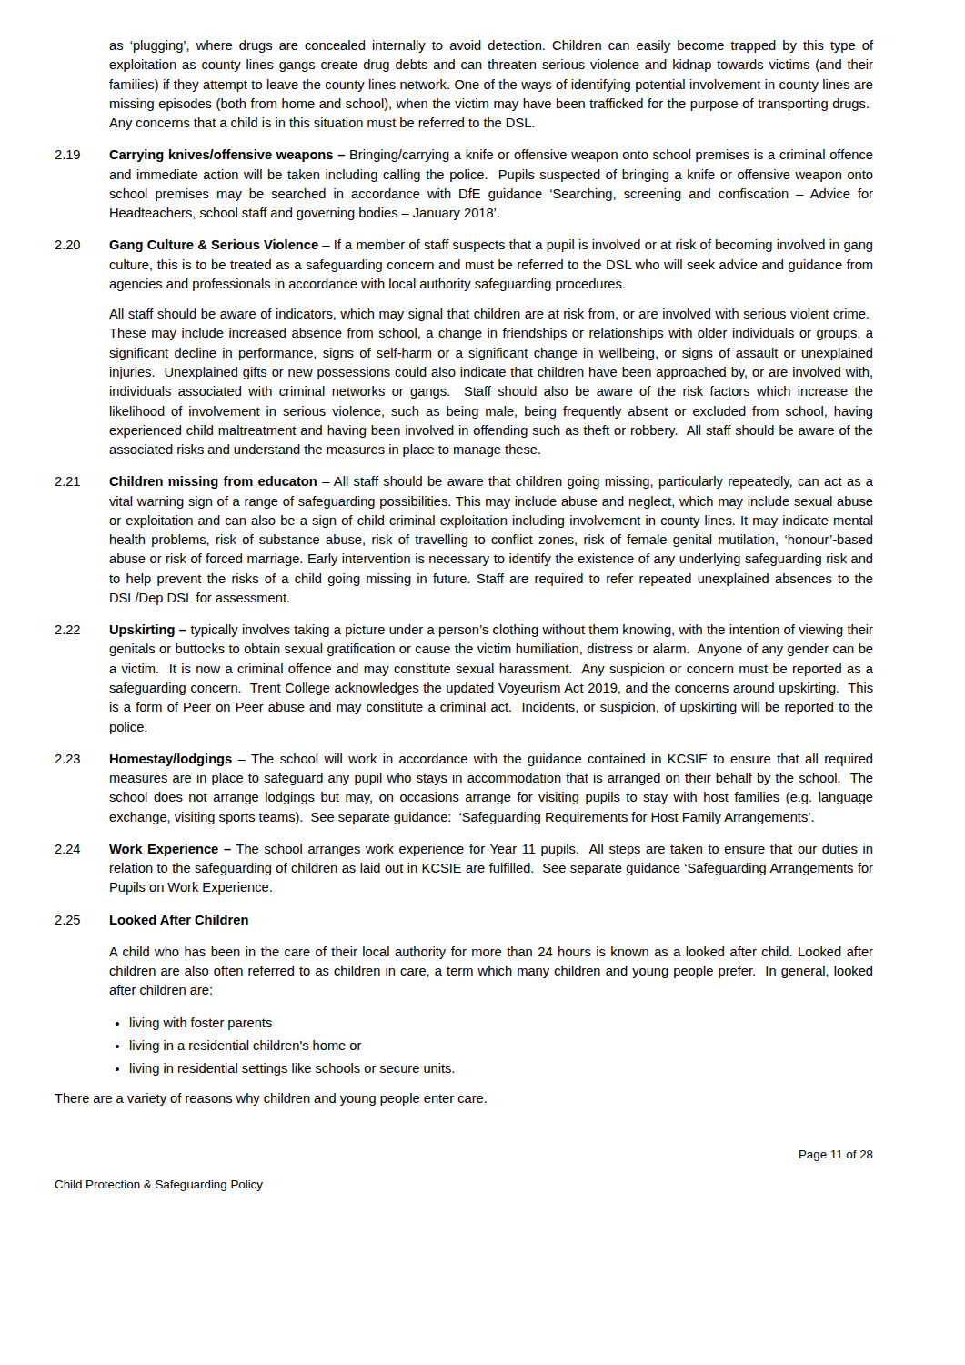as ‘plugging’, where drugs are concealed internally to avoid detection. Children can easily become trapped by this type of exploitation as county lines gangs create drug debts and can threaten serious violence and kidnap towards victims (and their families) if they attempt to leave the county lines network. One of the ways of identifying potential involvement in county lines are missing episodes (both from home and school), when the victim may have been trafficked for the purpose of transporting drugs. Any concerns that a child is in this situation must be referred to the DSL.
2.19
Carrying knives/offensive weapons – Bringing/carrying a knife or offensive weapon onto school premises is a criminal offence and immediate action will be taken including calling the police. Pupils suspected of bringing a knife or offensive weapon onto school premises may be searched in accordance with DfE guidance ‘Searching, screening and confiscation – Advice for Headteachers, school staff and governing bodies – January 2018’.
2.20
Gang Culture & Serious Violence – If a member of staff suspects that a pupil is involved or at risk of becoming involved in gang culture, this is to be treated as a safeguarding concern and must be referred to the DSL who will seek advice and guidance from agencies and professionals in accordance with local authority safeguarding procedures.
All staff should be aware of indicators, which may signal that children are at risk from, or are involved with serious violent crime. These may include increased absence from school, a change in friendships or relationships with older individuals or groups, a significant decline in performance, signs of self-harm or a significant change in wellbeing, or signs of assault or unexplained injuries. Unexplained gifts or new possessions could also indicate that children have been approached by, or are involved with, individuals associated with criminal networks or gangs. Staff should also be aware of the risk factors which increase the likelihood of involvement in serious violence, such as being male, being frequently absent or excluded from school, having experienced child maltreatment and having been involved in offending such as theft or robbery. All staff should be aware of the associated risks and understand the measures in place to manage these.
2.21
Children missing from educaton – All staff should be aware that children going missing, particularly repeatedly, can act as a vital warning sign of a range of safeguarding possibilities. This may include abuse and neglect, which may include sexual abuse or exploitation and can also be a sign of child criminal exploitation including involvement in county lines. It may indicate mental health problems, risk of substance abuse, risk of travelling to conflict zones, risk of female genital mutilation, ‘honour’-based abuse or risk of forced marriage. Early intervention is necessary to identify the existence of any underlying safeguarding risk and to help prevent the risks of a child going missing in future. Staff are required to refer repeated unexplained absences to the DSL/Dep DSL for assessment.
2.22
Upskirting – typically involves taking a picture under a person’s clothing without them knowing, with the intention of viewing their genitals or buttocks to obtain sexual gratification or cause the victim humiliation, distress or alarm. Anyone of any gender can be a victim. It is now a criminal offence and may constitute sexual harassment. Any suspicion or concern must be reported as a safeguarding concern. Trent College acknowledges the updated Voyeurism Act 2019, and the concerns around upskirting. This is a form of Peer on Peer abuse and may constitute a criminal act. Incidents, or suspicion, of upskirting will be reported to the police.
2.23
Homestay/lodgings – The school will work in accordance with the guidance contained in KCSIE to ensure that all required measures are in place to safeguard any pupil who stays in accommodation that is arranged on their behalf by the school. The school does not arrange lodgings but may, on occasions arrange for visiting pupils to stay with host families (e.g. language exchange, visiting sports teams). See separate guidance: ‘Safeguarding Requirements for Host Family Arrangements’.
2.24
Work Experience – The school arranges work experience for Year 11 pupils. All steps are taken to ensure that our duties in relation to the safeguarding of children as laid out in KCSIE are fulfilled. See separate guidance ‘Safeguarding Arrangements for Pupils on Work Experience.
2.25
Looked After Children
A child who has been in the care of their local authority for more than 24 hours is known as a looked after child. Looked after children are also often referred to as children in care, a term which many children and young people prefer. In general, looked after children are:
living with foster parents
living in a residential children's home or
living in residential settings like schools or secure units.
There are a variety of reasons why children and young people enter care.
Page 11 of 28
Child Protection & Safeguarding Policy